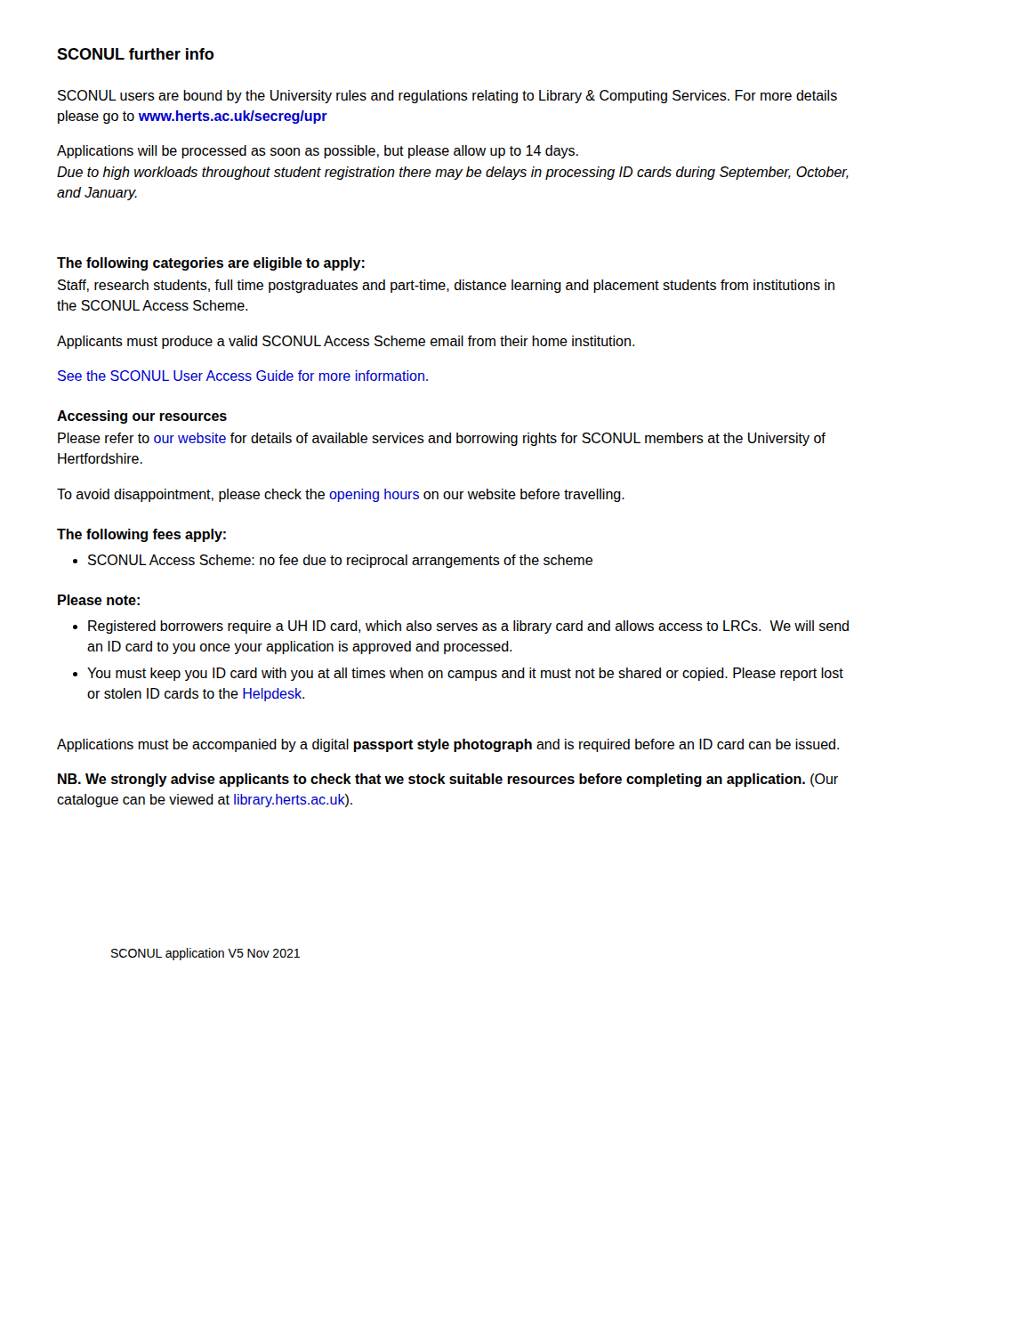SCONUL further info
SCONUL users are bound by the University rules and regulations relating to Library & Computing Services. For more details please go to www.herts.ac.uk/secreg/upr
Applications will be processed as soon as possible, but please allow up to 14 days.
Due to high workloads throughout student registration there may be delays in processing ID cards during September, October, and January.
The following categories are eligible to apply:
Staff, research students, full time postgraduates and part-time, distance learning and placement students from institutions in the SCONUL Access Scheme.
Applicants must produce a valid SCONUL Access Scheme email from their home institution.
See the SCONUL User Access Guide for more information.
Accessing our resources
Please refer to our website for details of available services and borrowing rights for SCONUL members at the University of Hertfordshire.
To avoid disappointment, please check the opening hours on our website before travelling.
The following fees apply:
SCONUL Access Scheme: no fee due to reciprocal arrangements of the scheme
Please note:
Registered borrowers require a UH ID card, which also serves as a library card and allows access to LRCs. We will send an ID card to you once your application is approved and processed.
You must keep you ID card with you at all times when on campus and it must not be shared or copied. Please report lost or stolen ID cards to the Helpdesk.
Applications must be accompanied by a digital passport style photograph and is required before an ID card can be issued.
NB. We strongly advise applicants to check that we stock suitable resources before completing an application. (Our catalogue can be viewed at library.herts.ac.uk).
SCONUL application V5 Nov 2021